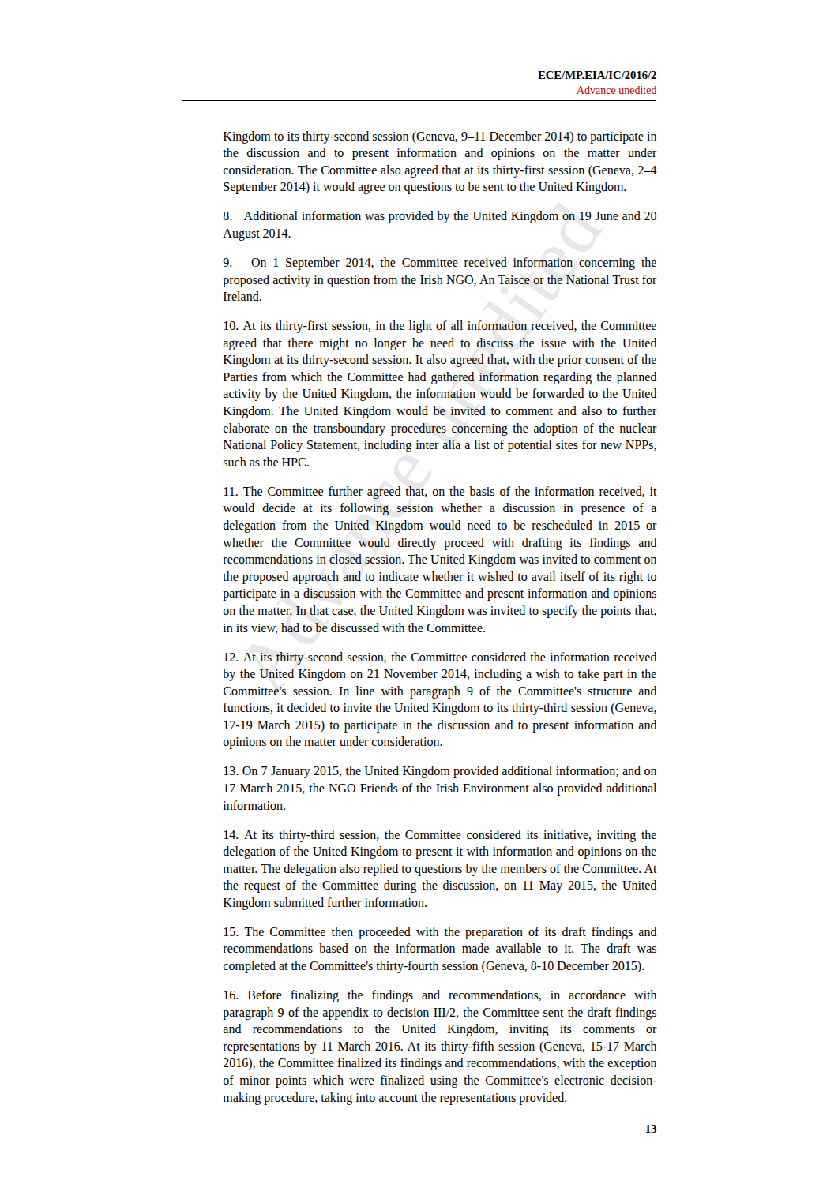Advance unedited
ECE/MP.EIA/IC/2016/2 Advance unedited
Kingdom to its thirty-second session (Geneva, 9–11 December 2014) to participate in the discussion and to present information and opinions on the matter under consideration. The Committee also agreed that at its thirty-first session (Geneva, 2–4 September 2014) it would agree on questions to be sent to the United Kingdom.
8. Additional information was provided by the United Kingdom on 19 June and 20 August 2014.
9. On 1 September 2014, the Committee received information concerning the proposed activity in question from the Irish NGO, An Taisce or the National Trust for Ireland.
10. At its thirty-first session, in the light of all information received, the Committee agreed that there might no longer be need to discuss the issue with the United Kingdom at its thirty-second session. It also agreed that, with the prior consent of the Parties from which the Committee had gathered information regarding the planned activity by the United Kingdom, the information would be forwarded to the United Kingdom. The United Kingdom would be invited to comment and also to further elaborate on the transboundary procedures concerning the adoption of the nuclear National Policy Statement, including inter alia a list of potential sites for new NPPs, such as the HPC.
11. The Committee further agreed that, on the basis of the information received, it would decide at its following session whether a discussion in presence of a delegation from the United Kingdom would need to be rescheduled in 2015 or whether the Committee would directly proceed with drafting its findings and recommendations in closed session. The United Kingdom was invited to comment on the proposed approach and to indicate whether it wished to avail itself of its right to participate in a discussion with the Committee and present information and opinions on the matter. In that case, the United Kingdom was invited to specify the points that, in its view, had to be discussed with the Committee.
12. At its thirty-second session, the Committee considered the information received by the United Kingdom on 21 November 2014, including a wish to take part in the Committee's session. In line with paragraph 9 of the Committee's structure and functions, it decided to invite the United Kingdom to its thirty-third session (Geneva, 17-19 March 2015) to participate in the discussion and to present information and opinions on the matter under consideration.
13. On 7 January 2015, the United Kingdom provided additional information; and on 17 March 2015, the NGO Friends of the Irish Environment also provided additional information.
14. At its thirty-third session, the Committee considered its initiative, inviting the delegation of the United Kingdom to present it with information and opinions on the matter. The delegation also replied to questions by the members of the Committee. At the request of the Committee during the discussion, on 11 May 2015, the United Kingdom submitted further information.
15. The Committee then proceeded with the preparation of its draft findings and recommendations based on the information made available to it. The draft was completed at the Committee's thirty-fourth session (Geneva, 8-10 December 2015).
16. Before finalizing the findings and recommendations, in accordance with paragraph 9 of the appendix to decision III/2, the Committee sent the draft findings and recommendations to the United Kingdom, inviting its comments or representations by 11 March 2016. At its thirty-fifth session (Geneva, 15-17 March 2016), the Committee finalized its findings and recommendations, with the exception of minor points which were finalized using the Committee's electronic decision-making procedure, taking into account the representations provided.
13